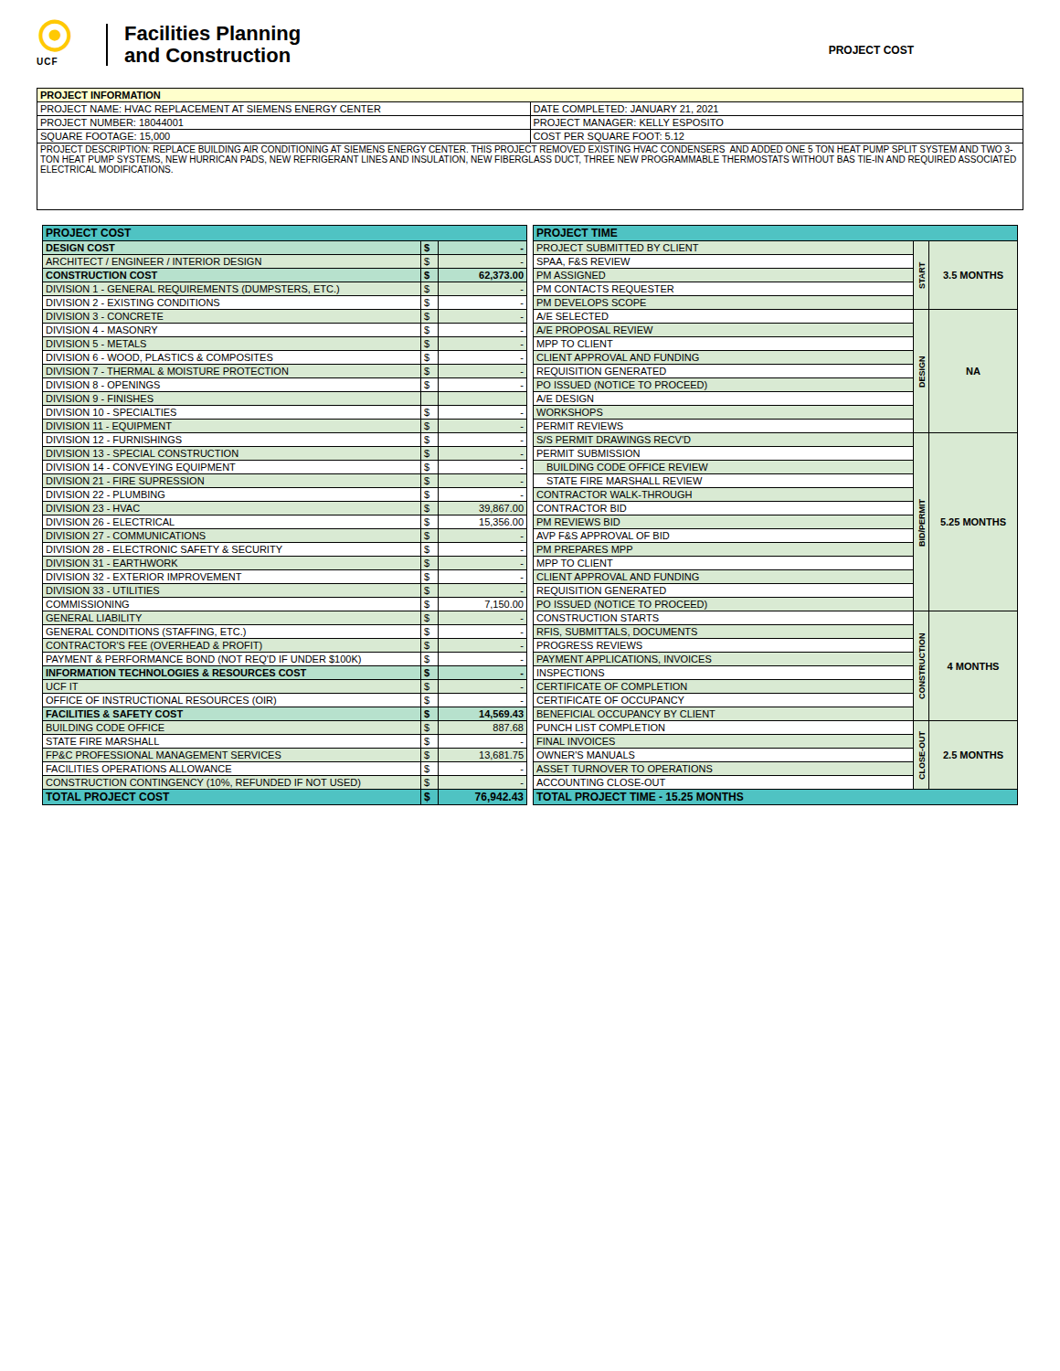⦿
UCF
Facilities Planning
and Construction
PROJECT COST
| PROJECT INFORMATION |
| PROJECT NAME: HVAC REPLACEMENT AT SIEMENS ENERGY CENTER | DATE COMPLETED: JANUARY 21, 2021 |
| PROJECT NUMBER: 18044001 | PROJECT MANAGER: KELLY ESPOSITO |
| SQUARE FOOTAGE: 15,000 | COST PER SQUARE FOOT: 5.12 |
| PROJECT DESCRIPTION: REPLACE BUILDING AIR CONDITIONING AT SIEMENS ENERGY CENTER. THIS PROJECT REMOVED EXISTING HVAC CONDENSERS AND ADDED ONE 5 TON HEAT PUMP SPLIT SYSTEM AND TWO 3-TON HEAT PUMP SYSTEMS, NEW HURRICAN PADS, NEW REFRIGERANT LINES AND INSULATION, NEW FIBERGLASS DUCT, THREE NEW PROGRAMMABLE THERMOSTATS WITHOUT BAS TIE-IN AND REQUIRED ASSOCIATED ELECTRICAL MODIFICATIONS. |
| / PROJECT COST / / DESIGN COST / $ / - / / ARCHITECT / ENGINEER / INTERIOR DESIGN / $ / - / / CONSTRUCTION COST / $ / 62,373.00 / / DIVISION 1 - GENERAL REQUIREMENTS (DUMPSTERS, ETC.) / $ / - / / DIVISION 2 - EXISTING CONDITIONS / $ / - / / DIVISION 3 - CONCRETE / $ / - / / DIVISION 4 - MASONRY / $ / - / / DIVISION 5 - METALS / $ / - / / DIVISION 6 - WOOD, PLASTICS & COMPOSITES / $ / - / / DIVISION 7 - THERMAL & MOISTURE PROTECTION / $ / - / / DIVISION 8 - OPENINGS / $ / - / / DIVISION 9 - FINISHES / / / / DIVISION 10 - SPECIALTIES / $ / - / / DIVISION 11 - EQUIPMENT / $ / - / / DIVISION 12 - FURNISHINGS / $ / - / / DIVISION 13 - SPECIAL CONSTRUCTION / $ / - / / DIVISION 14 - CONVEYING EQUIPMENT / $ / - / / DIVISION 21 - FIRE SUPRESSION / $ / - / / DIVISION 22 - PLUMBING / $ / - / / DIVISION 23 - HVAC / $ / 39,867.00 / / DIVISION 26 - ELECTRICAL / $ / 15,356.00 / / DIVISION 27 - COMMUNICATIONS / $ / - / / DIVISION 28 - ELECTRONIC SAFETY & SECURITY / $ / - / / DIVISION 31 - EARTHWORK / $ / - / / DIVISION 32 - EXTERIOR IMPROVEMENT / $ / - / / DIVISION 33 - UTILITIES / $ / - / / COMMISSIONING / $ / 7,150.00 / / GENERAL LIABILITY / $ / - / / GENERAL CONDITIONS (STAFFING, ETC.) / $ / - / / CONTRACTOR'S FEE (OVERHEAD & PROFIT) / $ / - / / PAYMENT & PERFORMANCE BOND (NOT REQ'D IF UNDER $100K) / $ / - / / INFORMATION TECHNOLOGIES & RESOURCES COST / $ / - / / UCF IT / $ / - / / OFFICE OF INSTRUCTIONAL RESOURCES (OIR) / $ / - / / FACILITIES & SAFETY COST / $ / 14,569.43 / / BUILDING CODE OFFICE / $ / 887.68 / / STATE FIRE MARSHALL / $ / - / / FP&C PROFESSIONAL MANAGEMENT SERVICES / $ / 13,681.75 / / FACILITIES OPERATIONS ALLOWANCE / $ / - / / CONSTRUCTION CONTINGENCY (10%, REFUNDED IF NOT USED) / $ / - / / TOTAL PROJECT COST / $ / 76,942.43 / | / PROJECT TIME / / PROJECT SUBMITTED BY CLIENT / START / 3.5 MONTHS / / SPAA, F&S REVIEW / / PM ASSIGNED / / PM CONTACTS REQUESTER / / PM DEVELOPS SCOPE / / A/E SELECTED / DESIGN / NA / / A/E PROPOSAL REVIEW / / MPP TO CLIENT / / CLIENT APPROVAL AND FUNDING / / REQUISITION GENERATED / / PO ISSUED (NOTICE TO PROCEED) / / A/E DESIGN / / WORKSHOPS / / PERMIT REVIEWS / / S/S PERMIT DRAWINGS RECV'D / BID/PERMIT / 5.25 MONTHS / / PERMIT SUBMISSION / / BUILDING CODE OFFICE REVIEW / / STATE FIRE MARSHALL REVIEW / / CONTRACTOR WALK-THROUGH / / CONTRACTOR BID / / PM REVIEWS BID / / AVP F&S APPROVAL OF BID / / PM PREPARES MPP / / MPP TO CLIENT / / CLIENT APPROVAL AND FUNDING / / REQUISITION GENERATED / / PO ISSUED (NOTICE TO PROCEED) / / CONSTRUCTION STARTS / CONSTRUCTION / 4 MONTHS / / RFIS, SUBMITTALS, DOCUMENTS / / PROGRESS REVIEWS / / PAYMENT APPLICATIONS, INVOICES / / INSPECTIONS / / CERTIFICATE OF COMPLETION / / CERTIFICATE OF OCCUPANCY / / BENEFICIAL OCCUPANCY BY CLIENT / / PUNCH LIST COMPLETION / CLOSE-OUT / 2.5 MONTHS / / FINAL INVOICES / / OWNER'S MANUALS / / ASSET TURNOVER TO OPERATIONS / / ACCOUNTING CLOSE-OUT / / TOTAL PROJECT TIME - 15.25 MONTHS / |